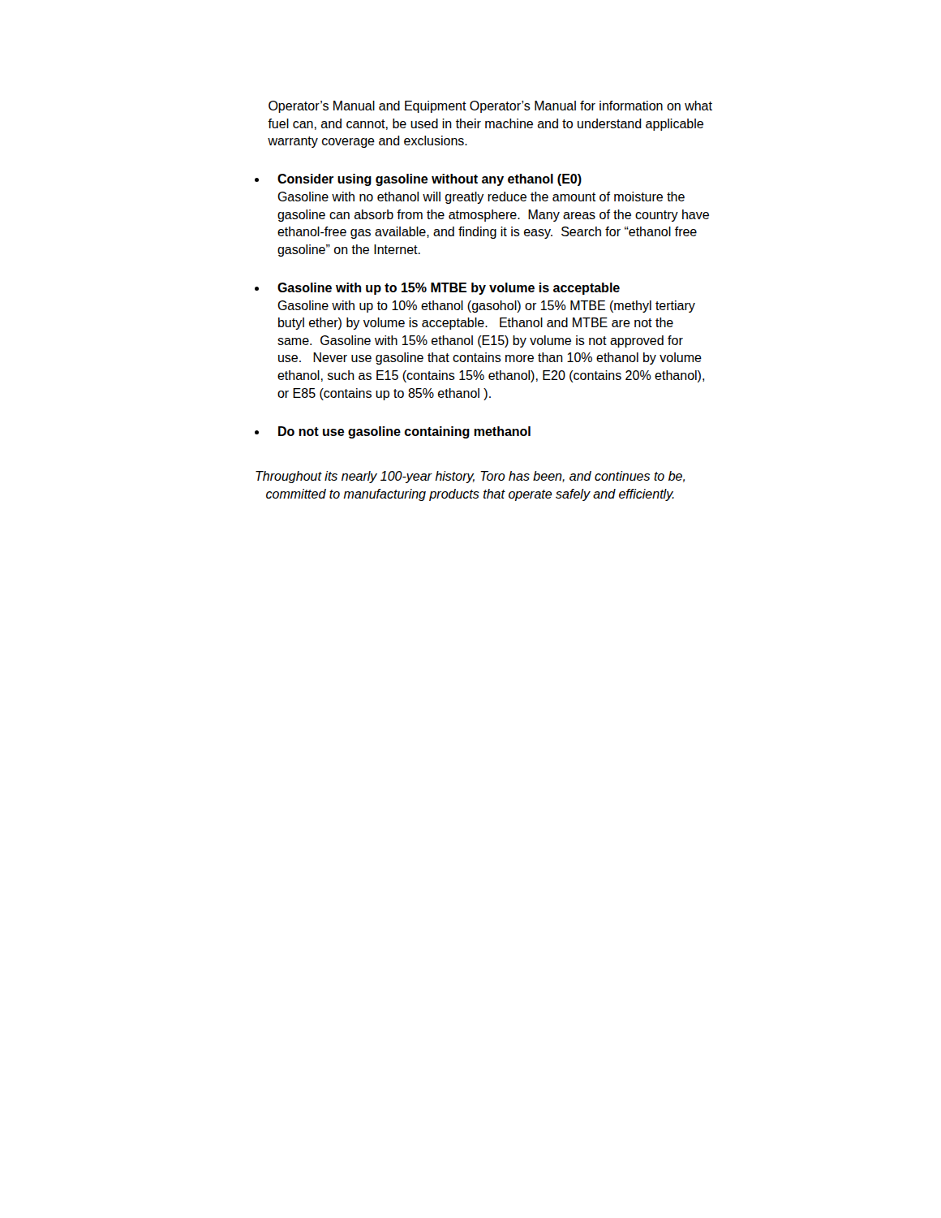Operator’s Manual and Equipment Operator’s Manual for information on what fuel can, and cannot, be used in their machine and to understand applicable warranty coverage and exclusions.
Consider using gasoline without any ethanol (E0)
Gasoline with no ethanol will greatly reduce the amount of moisture the gasoline can absorb from the atmosphere. Many areas of the country have ethanol-free gas available, and finding it is easy. Search for “ethanol free gasoline” on the Internet.
Gasoline with up to 15% MTBE by volume is acceptable
Gasoline with up to 10% ethanol (gasohol) or 15% MTBE (methyl tertiary butyl ether) by volume is acceptable. Ethanol and MTBE are not the same. Gasoline with 15% ethanol (E15) by volume is not approved for use. Never use gasoline that contains more than 10% ethanol by volume ethanol, such as E15 (contains 15% ethanol), E20 (contains 20% ethanol), or E85 (contains up to 85% ethanol ).
Do not use gasoline containing methanol
Throughout its nearly 100-year history, Toro has been, and continues to be, committed to manufacturing products that operate safely and efficiently.